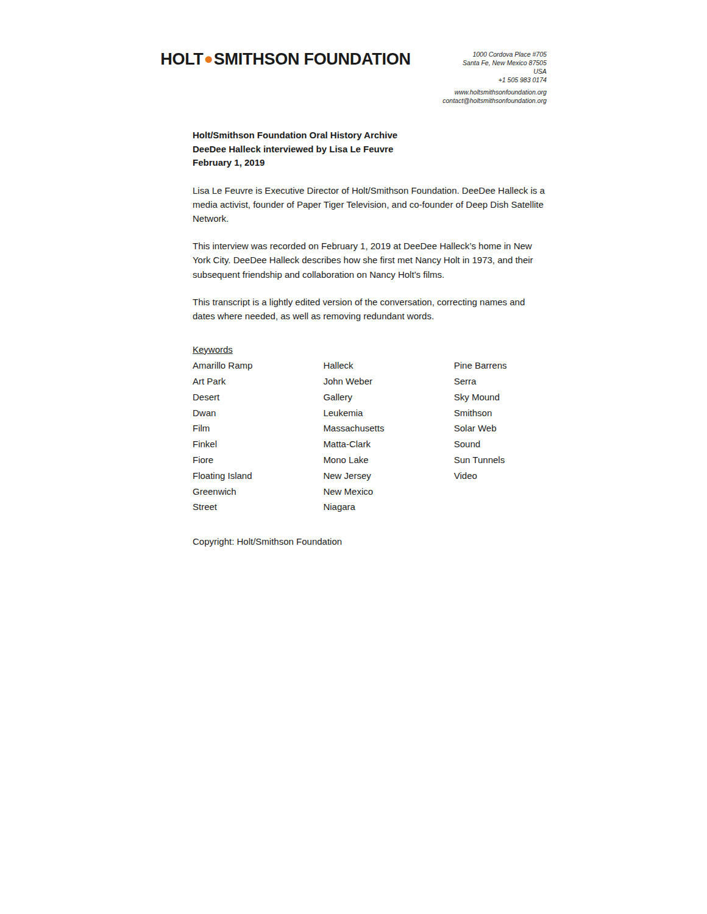HOLT●SMITHSON FOUNDATION
1000 Cordova Place #705
Santa Fe, New Mexico 87505
USA
+1 505 983 0174
www.holtsmithsonfoundation.org
contact@holtsmithsonfoundation.org
Holt/Smithson Foundation Oral History Archive DeeDee Halleck interviewed by Lisa Le Feuvre February 1, 2019
Lisa Le Feuvre is Executive Director of Holt/Smithson Foundation. DeeDee Halleck is a media activist, founder of Paper Tiger Television, and co-founder of Deep Dish Satellite Network.
This interview was recorded on February 1, 2019 at DeeDee Halleck’s home in New York City. DeeDee Halleck describes how she first met Nancy Holt in 1973, and their subsequent friendship and collaboration on Nancy Holt’s films.
This transcript is a lightly edited version of the conversation, correcting names and dates where needed, as well as removing redundant words.
Keywords
Amarillo Ramp
Art Park
Desert
Dwan
Film
Finkel
Fiore
Floating Island
Greenwich Street
Halleck
John Weber Gallery
Leukemia
Massachusetts
Matta-Clark
Mono Lake
New Jersey
New Mexico
Niagara
Pine Barrens
Serra
Sky Mound
Smithson
Solar Web
Sound
Sun Tunnels
Video
Copyright: Holt/Smithson Foundation